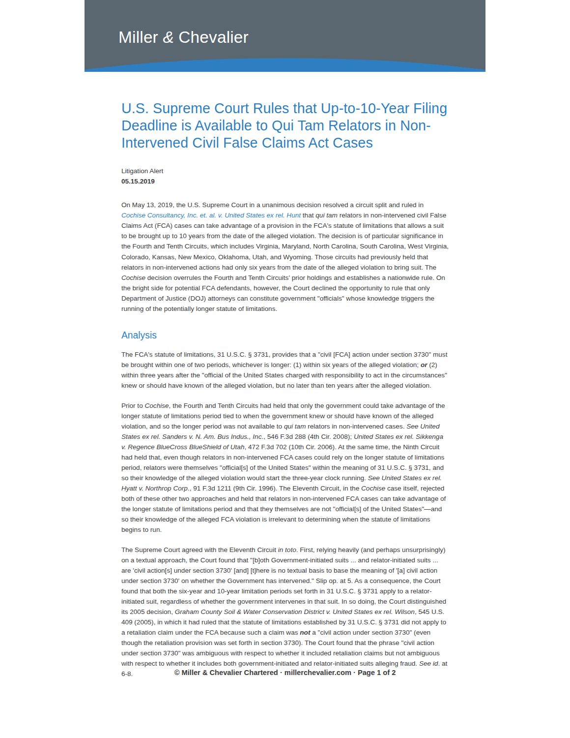Miller & Chevalier
U.S. Supreme Court Rules that Up-to-10-Year Filing Deadline is Available to Qui Tam Relators in Non-Intervened Civil False Claims Act Cases
Litigation Alert 05.15.2019
On May 13, 2019, the U.S. Supreme Court in a unanimous decision resolved a circuit split and ruled in Cochise Consultancy, Inc. et. al. v. United States ex rel. Hunt that qui tam relators in non-intervened civil False Claims Act (FCA) cases can take advantage of a provision in the FCA's statute of limitations that allows a suit to be brought up to 10 years from the date of the alleged violation. The decision is of particular significance in the Fourth and Tenth Circuits, which includes Virginia, Maryland, North Carolina, South Carolina, West Virginia, Colorado, Kansas, New Mexico, Oklahoma, Utah, and Wyoming. Those circuits had previously held that relators in non-intervened actions had only six years from the date of the alleged violation to bring suit. The Cochise decision overrules the Fourth and Tenth Circuits' prior holdings and establishes a nationwide rule. On the bright side for potential FCA defendants, however, the Court declined the opportunity to rule that only Department of Justice (DOJ) attorneys can constitute government "officials" whose knowledge triggers the running of the potentially longer statute of limitations.
Analysis
The FCA's statute of limitations, 31 U.S.C. § 3731, provides that a "civil [FCA] action under section 3730" must be brought within one of two periods, whichever is longer: (1) within six years of the alleged violation; or (2) within three years after the "official of the United States charged with responsibility to act in the circumstances" knew or should have known of the alleged violation, but no later than ten years after the alleged violation.
Prior to Cochise, the Fourth and Tenth Circuits had held that only the government could take advantage of the longer statute of limitations period tied to when the government knew or should have known of the alleged violation, and so the longer period was not available to qui tam relators in non-intervened cases. See United States ex rel. Sanders v. N. Am. Bus Indus., Inc., 546 F.3d 288 (4th Cir. 2008); United States ex rel. Sikkenga v. Regence BlueCross BlueShield of Utah, 472 F.3d 702 (10th Cir. 2006). At the same time, the Ninth Circuit had held that, even though relators in non-intervened FCA cases could rely on the longer statute of limitations period, relators were themselves "official[s] of the United States" within the meaning of 31 U.S.C. § 3731, and so their knowledge of the alleged violation would start the three-year clock running. See United States ex rel. Hyatt v. Northrop Corp., 91 F.3d 1211 (9th Cir. 1996). The Eleventh Circuit, in the Cochise case itself, rejected both of these other two approaches and held that relators in non-intervened FCA cases can take advantage of the longer statute of limitations period and that they themselves are not "official[s] of the United States"—and so their knowledge of the alleged FCA violation is irrelevant to determining when the statute of limitations begins to run.
The Supreme Court agreed with the Eleventh Circuit in toto. First, relying heavily (and perhaps unsurprisingly) on a textual approach, the Court found that "[b]oth Government-initiated suits ... and relator-initiated suits ... are 'civil action[s] under section 3730' [and] [t]here is no textual basis to base the meaning of '[a] civil action under section 3730' on whether the Government has intervened." Slip op. at 5. As a consequence, the Court found that both the six-year and 10-year limitation periods set forth in 31 U.S.C. § 3731 apply to a relator-initiated suit, regardless of whether the government intervenes in that suit. In so doing, the Court distinguished its 2005 decision, Graham County Soil & Water Conservation District v. United States ex rel. Wilson, 545 U.S. 409 (2005), in which it had ruled that the statute of limitations established by 31 U.S.C. § 3731 did not apply to a retaliation claim under the FCA because such a claim was not a "civil action under section 3730" (even though the retaliation provision was set forth in section 3730). The Court found that the phrase "civil action under section 3730" was ambiguous with respect to whether it included retaliation claims but not ambiguous with respect to whether it includes both government-initiated and relator-initiated suits alleging fraud. See id. at 6-8.
© Miller & Chevalier Chartered · millerchevalier.com · Page 1 of 2